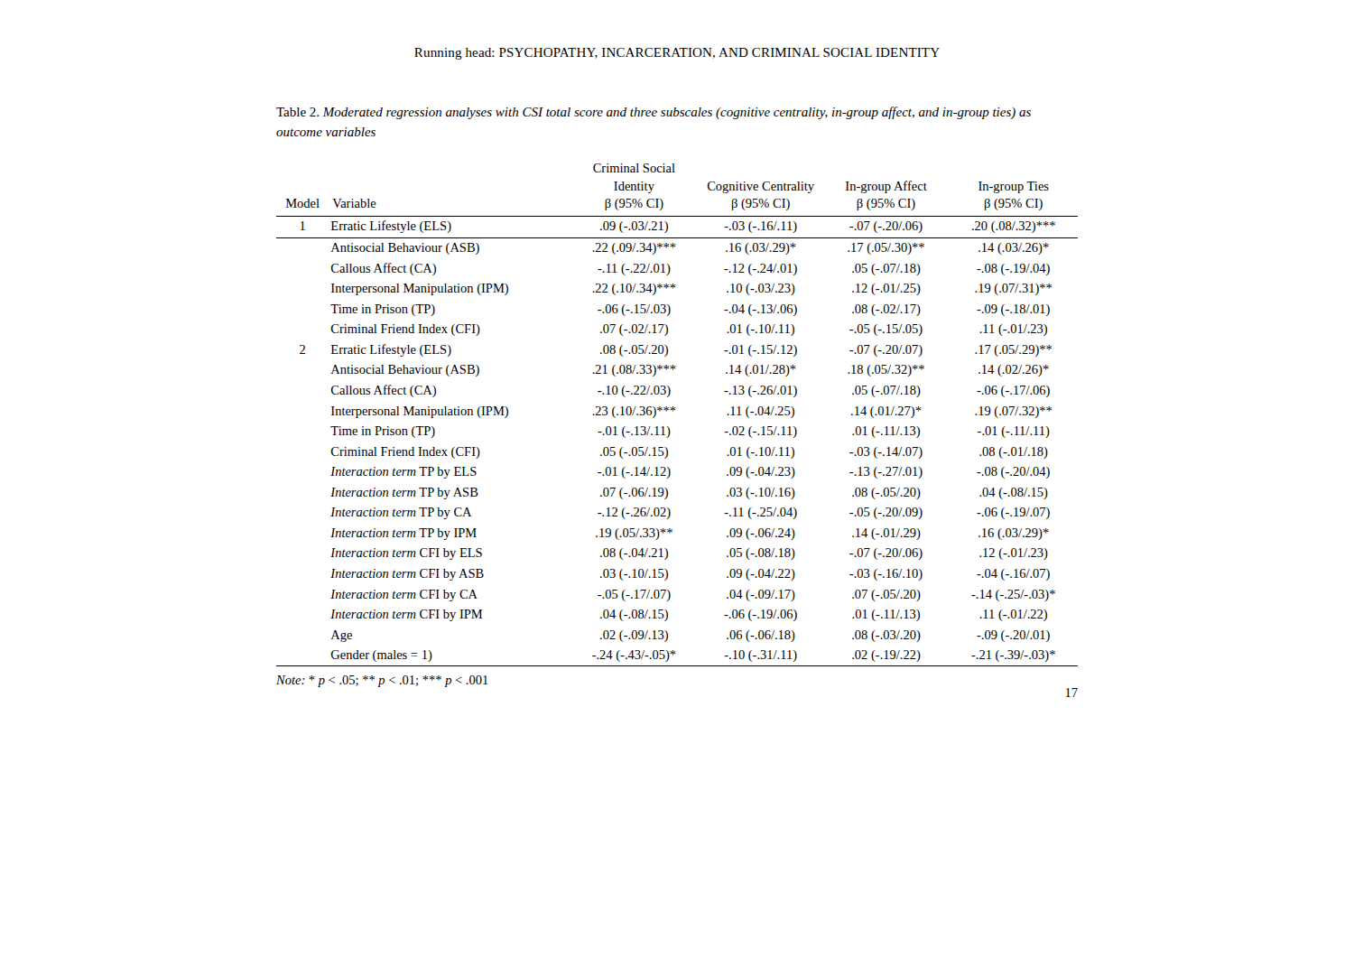Running head: PSYCHOPATHY, INCARCERATION, AND CRIMINAL SOCIAL IDENTITY
Table 2. Moderated regression analyses with CSI total score and three subscales (cognitive centrality, in-group affect, and in-group ties) as outcome variables
| | | Criminal Social Identity | Cognitive Centrality | In-group Affect | In-group Ties |
| --- | --- | --- | --- | --- | --- |
| Model | Variable | β (95% CI) | β (95% CI) | β (95% CI) | β (95% CI) |
| 1 | Erratic Lifestyle (ELS) | .09 (-.03/.21) | -.03 (-.16/.11) | -.07 (-.20/.06) | .20 (.08/.32)*** |
| | Antisocial Behaviour (ASB) | .22 (.09/.34)*** | .16 (.03/.29)* | .17 (.05/.30)** | .14 (.03/.26)* |
| | Callous Affect (CA) | -.11 (-.22/.01) | -.12 (-.24/.01) | .05 (-.07/.18) | -.08 (-.19/.04) |
| | Interpersonal Manipulation (IPM) | .22 (.10/.34)*** | .10 (-.03/.23) | .12 (-.01/.25) | .19 (.07/.31)** |
| | Time in Prison (TP) | -.06 (-.15/.03) | -.04 (-.13/.06) | .08 (-.02/.17) | -.09 (-.18/.01) |
| | Criminal Friend Index (CFI) | .07 (-.02/.17) | .01 (-.10/.11) | -.05 (-.15/.05) | .11 (-.01/.23) |
| 2 | Erratic Lifestyle (ELS) | .08 (-.05/.20) | -.01 (-.15/.12) | -.07 (-.20/.07) | .17 (.05/.29)** |
| | Antisocial Behaviour (ASB) | .21 (.08/.33)*** | .14 (.01/.28)* | .18 (.05/.32)** | .14 (.02/.26)* |
| | Callous Affect (CA) | -.10 (-.22/.03) | -.13 (-.26/.01) | .05 (-.07/.18) | -.06 (-.17/.06) |
| | Interpersonal Manipulation (IPM) | .23 (.10/.36)*** | .11 (-.04/.25) | .14 (.01/.27)* | .19 (.07/.32)** |
| | Time in Prison (TP) | -.01 (-.13/.11) | -.02 (-.15/.11) | .01 (-.11/.13) | -.01 (-.11/.11) |
| | Criminal Friend Index (CFI) | .05 (-.05/.15) | .01 (-.10/.11) | -.03 (-.14/.07) | .08 (-.01/.18) |
| | Interaction term TP by ELS | -.01 (-.14/.12) | .09 (-.04/.23) | -.13 (-.27/.01) | -.08 (-.20/.04) |
| | Interaction term TP by ASB | .07 (-.06/.19) | .03 (-.10/.16) | .08 (-.05/.20) | .04 (-.08/.15) |
| | Interaction term TP by CA | -.12 (-.26/.02) | -.11 (-.25/.04) | -.05 (-.20/.09) | -.06 (-.19/.07) |
| | Interaction term TP by IPM | .19 (.05/.33)** | .09 (-.06/.24) | .14 (-.01/.29) | .16 (.03/.29)* |
| | Interaction term CFI by ELS | .08 (-.04/.21) | .05 (-.08/.18) | -.07 (-.20/.06) | .12 (-.01/.23) |
| | Interaction term CFI by ASB | .03 (-.10/.15) | .09 (-.04/.22) | -.03 (-.16/.10) | -.04 (-.16/.07) |
| | Interaction term CFI by CA | -.05 (-.17/.07) | .04 (-.09/.17) | .07 (-.05/.20) | -.14 (-.25/-.03)* |
| | Interaction term CFI by IPM | .04 (-.08/.15) | -.06 (-.19/.06) | .01 (-.11/.13) | .11 (-.01/.22) |
| | Age | .02 (-.09/.13) | .06 (-.06/.18) | .08 (-.03/.20) | -.09 (-.20/.01) |
| | Gender (males = 1) | -.24 (-.43/-.05)* | -.10 (-.31/.11) | .02 (-.19/.22) | -.21 (-.39/-.03)* |
Note: * p < .05; ** p < .01; *** p < .001
17